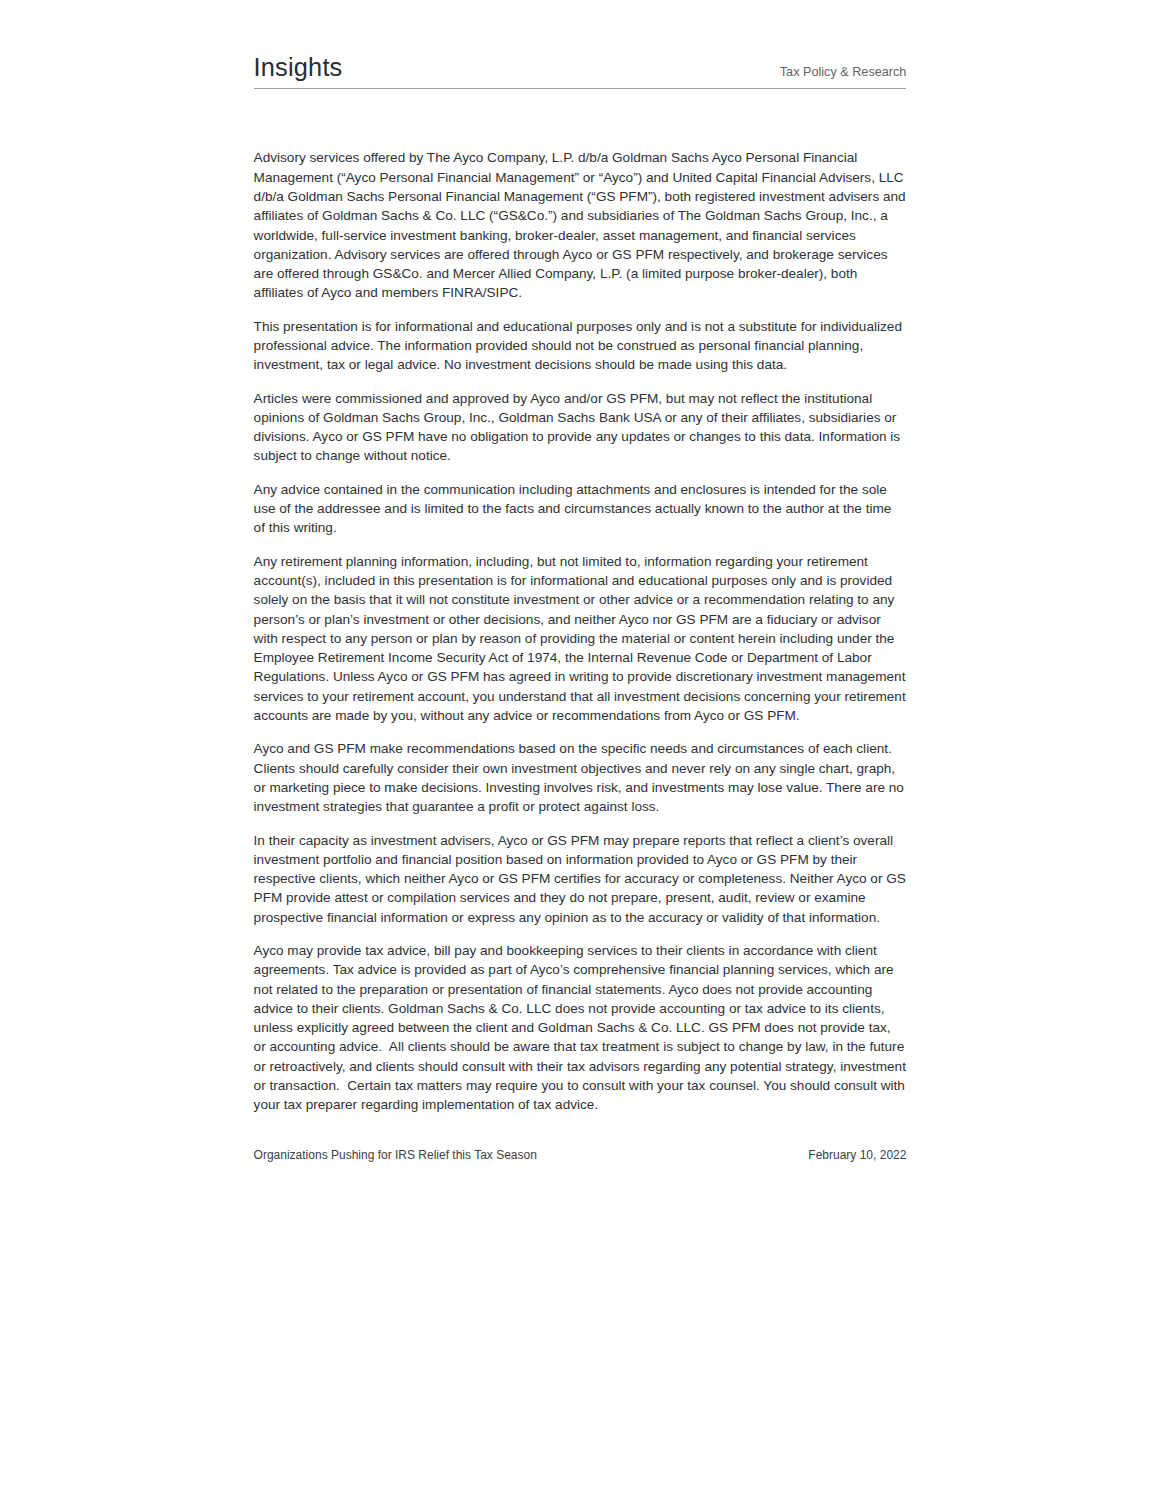Insights
Tax Policy & Research
Advisory services offered by The Ayco Company, L.P. d/b/a Goldman Sachs Ayco Personal Financial Management (“Ayco Personal Financial Management” or “Ayco”) and United Capital Financial Advisers, LLC d/b/a Goldman Sachs Personal Financial Management (“GS PFM”), both registered investment advisers and affiliates of Goldman Sachs & Co. LLC (“GS&Co.”) and subsidiaries of The Goldman Sachs Group, Inc., a worldwide, full-service investment banking, broker-dealer, asset management, and financial services organization. Advisory services are offered through Ayco or GS PFM respectively, and brokerage services are offered through GS&Co. and Mercer Allied Company, L.P. (a limited purpose broker-dealer), both affiliates of Ayco and members FINRA/SIPC.
This presentation is for informational and educational purposes only and is not a substitute for individualized professional advice. The information provided should not be construed as personal financial planning, investment, tax or legal advice. No investment decisions should be made using this data.
Articles were commissioned and approved by Ayco and/or GS PFM, but may not reflect the institutional opinions of Goldman Sachs Group, Inc., Goldman Sachs Bank USA or any of their affiliates, subsidiaries or divisions. Ayco or GS PFM have no obligation to provide any updates or changes to this data. Information is subject to change without notice.
Any advice contained in the communication including attachments and enclosures is intended for the sole use of the addressee and is limited to the facts and circumstances actually known to the author at the time of this writing.
Any retirement planning information, including, but not limited to, information regarding your retirement account(s), included in this presentation is for informational and educational purposes only and is provided solely on the basis that it will not constitute investment or other advice or a recommendation relating to any person’s or plan’s investment or other decisions, and neither Ayco nor GS PFM are a fiduciary or advisor with respect to any person or plan by reason of providing the material or content herein including under the Employee Retirement Income Security Act of 1974, the Internal Revenue Code or Department of Labor Regulations. Unless Ayco or GS PFM has agreed in writing to provide discretionary investment management services to your retirement account, you understand that all investment decisions concerning your retirement accounts are made by you, without any advice or recommendations from Ayco or GS PFM.
Ayco and GS PFM make recommendations based on the specific needs and circumstances of each client. Clients should carefully consider their own investment objectives and never rely on any single chart, graph, or marketing piece to make decisions. Investing involves risk, and investments may lose value. There are no investment strategies that guarantee a profit or protect against loss.
In their capacity as investment advisers, Ayco or GS PFM may prepare reports that reflect a client’s overall investment portfolio and financial position based on information provided to Ayco or GS PFM by their respective clients, which neither Ayco or GS PFM certifies for accuracy or completeness. Neither Ayco or GS PFM provide attest or compilation services and they do not prepare, present, audit, review or examine prospective financial information or express any opinion as to the accuracy or validity of that information.
Ayco may provide tax advice, bill pay and bookkeeping services to their clients in accordance with client agreements. Tax advice is provided as part of Ayco’s comprehensive financial planning services, which are not related to the preparation or presentation of financial statements. Ayco does not provide accounting advice to their clients. Goldman Sachs & Co. LLC does not provide accounting or tax advice to its clients, unless explicitly agreed between the client and Goldman Sachs & Co. LLC. GS PFM does not provide tax, or accounting advice. All clients should be aware that tax treatment is subject to change by law, in the future or retroactively, and clients should consult with their tax advisors regarding any potential strategy, investment or transaction. Certain tax matters may require you to consult with your tax counsel. You should consult with your tax preparer regarding implementation of tax advice.
Organizations Pushing for IRS Relief this Tax Season
February 10, 2022